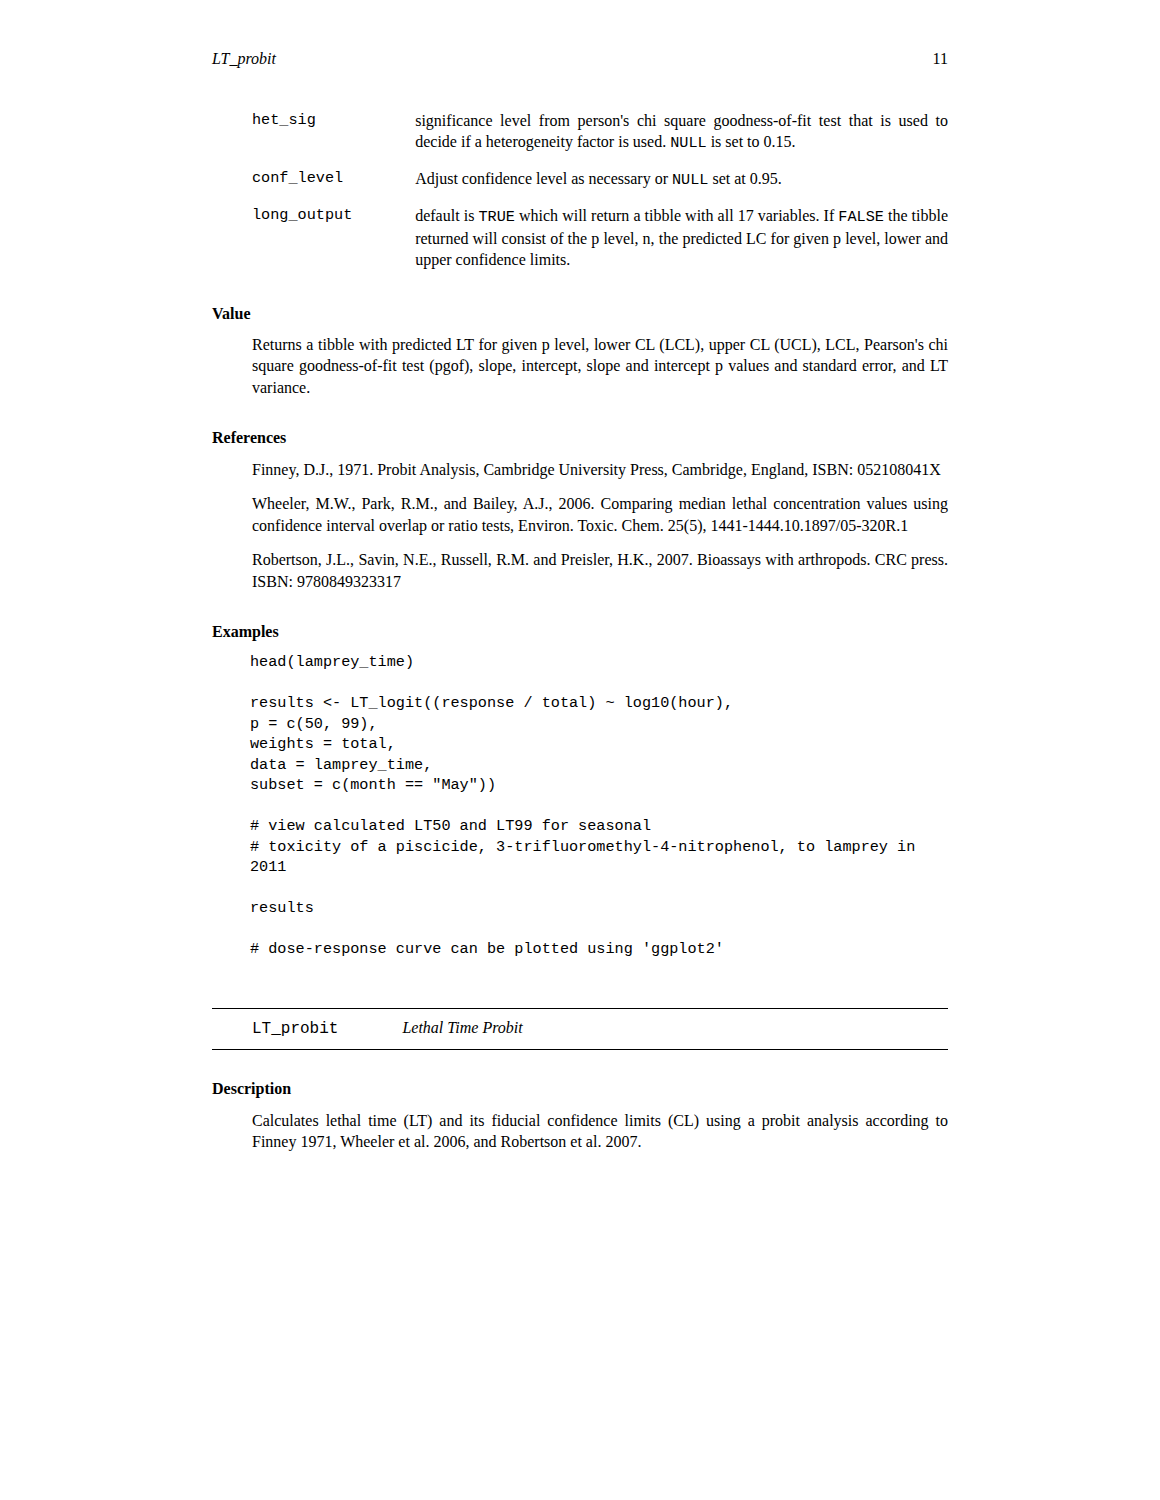LT_probit 11
het_sig
significance level from person's chi square goodness-of-fit test that is used to decide if a heterogeneity factor is used. NULL is set to 0.15.
conf_level
Adjust confidence level as necessary or NULL set at 0.95.
long_output
default is TRUE which will return a tibble with all 17 variables. If FALSE the tibble returned will consist of the p level, n, the predicted LC for given p level, lower and upper confidence limits.
Value
Returns a tibble with predicted LT for given p level, lower CL (LCL), upper CL (UCL), LCL, Pearson's chi square goodness-of-fit test (pgof), slope, intercept, slope and intercept p values and standard error, and LT variance.
References
Finney, D.J., 1971. Probit Analysis, Cambridge University Press, Cambridge, England, ISBN: 052108041X
Wheeler, M.W., Park, R.M., and Bailey, A.J., 2006. Comparing median lethal concentration values using confidence interval overlap or ratio tests, Environ. Toxic. Chem. 25(5), 1441-1444.10.1897/05-320R.1
Robertson, J.L., Savin, N.E., Russell, R.M. and Preisler, H.K., 2007. Bioassays with arthropods. CRC press. ISBN: 9780849323317
Examples
head(lamprey_time)

results <- LT_logit((response / total) ~ log10(hour),
p = c(50, 99),
weights = total,
data = lamprey_time,
subset = c(month == "May"))

# view calculated LT50 and LT99 for seasonal
# toxicity of a piscicide, 3-trifluoromethyl-4-nitrophenol, to lamprey in 2011

results

# dose-response curve can be plotted using 'ggplot2'
LT_probit Lethal Time Probit
Description
Calculates lethal time (LT) and its fiducial confidence limits (CL) using a probit analysis according to Finney 1971, Wheeler et al. 2006, and Robertson et al. 2007.